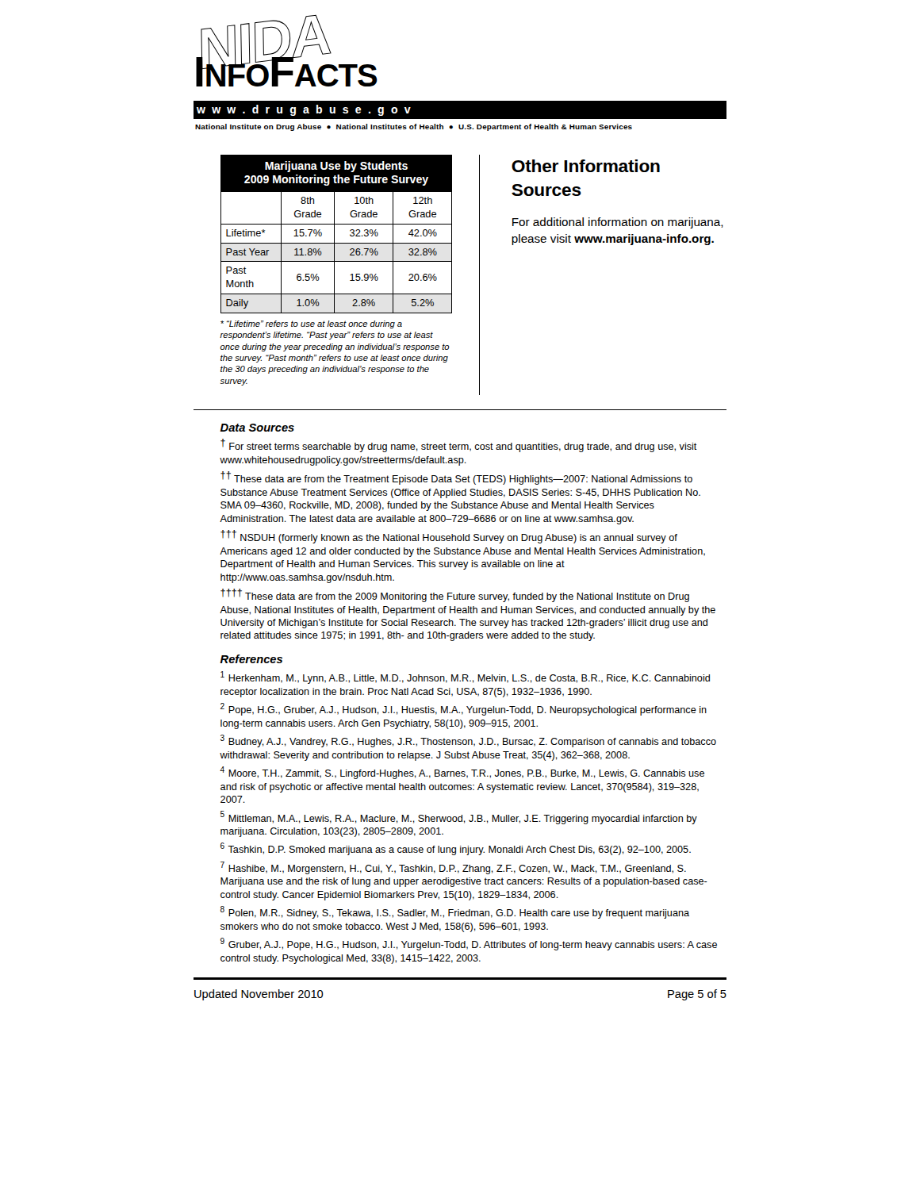NIDA
INFOFACTS
w w w . d r u g a b u s e . g o v
National Institute on Drug Abuse●National Institutes of Health●U.S. Department of Health & Human Services
| Marijuana Use by Students 2009 Monitoring the Future Survey |
| --- |
| | 8th Grade | 10th Grade | 12th Grade |
| Lifetime* | 15.7% | 32.3% | 42.0% |
| Past Year | 11.8% | 26.7% | 32.8% |
| Past Month | 6.5% | 15.9% | 20.6% |
| Daily | 1.0% | 2.8% | 5.2% |
* “Lifetime” refers to use at least once during a respondent’s lifetime. “Past year” refers to use at least once during the year preceding an individual’s response to the survey. “Past month” refers to use at least once during the 30 days preceding an individual’s response to the survey.
Other Information Sources
For additional information on marijuana, please visit www.marijuana-info.org.
Data Sources
† For street terms searchable by drug name, street term, cost and quantities, drug trade, and drug use, visit www.whitehousedrugpolicy.gov/streetterms/default.asp.
†† These data are from the Treatment Episode Data Set (TEDS) Highlights—2007: National Admissions to Substance Abuse Treatment Services (Office of Applied Studies, DASIS Series: S-45, DHHS Publication No. SMA 09–4360, Rockville, MD, 2008), funded by the Substance Abuse and Mental Health Services Administration. The latest data are available at 800–729–6686 or on line at www.samhsa.gov.
††† NSDUH (formerly known as the National Household Survey on Drug Abuse) is an annual survey of Americans aged 12 and older conducted by the Substance Abuse and Mental Health Services Administration, Department of Health and Human Services. This survey is available on line at http://www.oas.samhsa.gov/nsduh.htm.
†††† These data are from the 2009 Monitoring the Future survey, funded by the National Institute on Drug Abuse, National Institutes of Health, Department of Health and Human Services, and conducted annually by the University of Michigan’s Institute for Social Research. The survey has tracked 12th-graders’ illicit drug use and related attitudes since 1975; in 1991, 8th- and 10th-graders were added to the study.
References
1 Herkenham, M., Lynn, A.B., Little, M.D., Johnson, M.R., Melvin, L.S., de Costa, B.R., Rice, K.C. Cannabinoid receptor localization in the brain. Proc Natl Acad Sci, USA, 87(5), 1932–1936, 1990.
2 Pope, H.G., Gruber, A.J., Hudson, J.I., Huestis, M.A., Yurgelun-Todd, D. Neuropsychological performance in long-term cannabis users. Arch Gen Psychiatry, 58(10), 909–915, 2001.
3 Budney, A.J., Vandrey, R.G., Hughes, J.R., Thostenson, J.D., Bursac, Z. Comparison of cannabis and tobacco withdrawal: Severity and contribution to relapse. J Subst Abuse Treat, 35(4), 362–368, 2008.
4 Moore, T.H., Zammit, S., Lingford-Hughes, A., Barnes, T.R., Jones, P.B., Burke, M., Lewis, G. Cannabis use and risk of psychotic or affective mental health outcomes: A systematic review. Lancet, 370(9584), 319–328, 2007.
5 Mittleman, M.A., Lewis, R.A., Maclure, M., Sherwood, J.B., Muller, J.E. Triggering myocardial infarction by marijuana. Circulation, 103(23), 2805–2809, 2001.
6 Tashkin, D.P. Smoked marijuana as a cause of lung injury. Monaldi Arch Chest Dis, 63(2), 92–100, 2005.
7 Hashibe, M., Morgenstern, H., Cui, Y., Tashkin, D.P., Zhang, Z.F., Cozen, W., Mack, T.M., Greenland, S. Marijuana use and the risk of lung and upper aerodigestive tract cancers: Results of a population-based case-control study. Cancer Epidemiol Biomarkers Prev, 15(10), 1829–1834, 2006.
8 Polen, M.R., Sidney, S., Tekawa, I.S., Sadler, M., Friedman, G.D. Health care use by frequent marijuana smokers who do not smoke tobacco. West J Med, 158(6), 596–601, 1993.
9 Gruber, A.J., Pope, H.G., Hudson, J.I., Yurgelun-Todd, D. Attributes of long-term heavy cannabis users: A case control study. Psychological Med, 33(8), 1415–1422, 2003.
Updated November 2010
Page 5 of 5